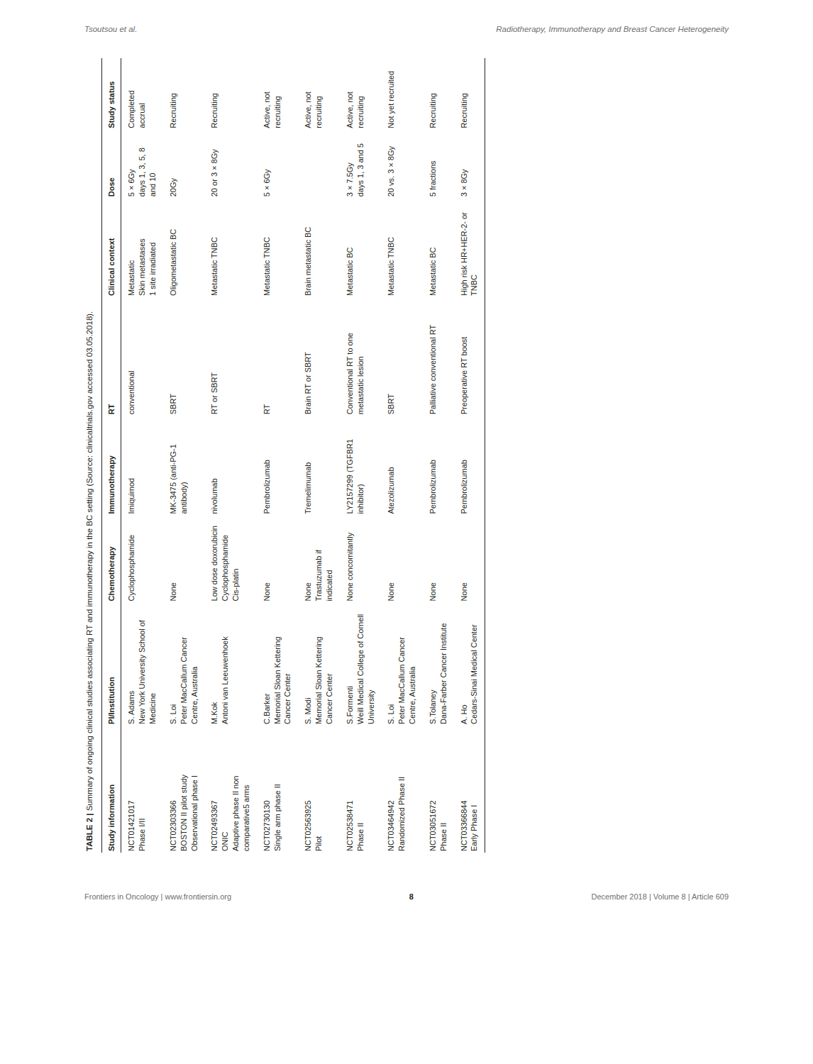Tsoutsou et al.
Radiotherapy, Immunotherapy and Breast Cancer Heterogeneity
TABLE 2 | Summary of ongoing clinical studies associating RT and immunotherapy in the BC setting (Source: clinicaltrials.gov accessed 03.05.2018).
| Study information | PI/Institution | Chemotherapy | Immunotherapy | RT | Clinical context | Dose | Study status |
| --- | --- | --- | --- | --- | --- | --- | --- |
| NCT01421017 Phase I/II | S. Adams New York University School of Medicine | Cyclophosphamide | Imiquimod | conventional | Metastatic Skin metastases 1 site irradiated | 5 × 6Gy days 1, 3, 5, 8 and 10 | Completed accrual |
| NCT02303366 BOSTON II pilot study Observational phase I | S. Loi Peter MacCallum Cancer Centre, Australia | None | MK-3475 (anti-PG-1 antibody) | SBRT | Oligometastatic BC | 20Gy | Recruiting |
| NCT02493367 ONIC Adaptive phase II non comparative5 arms | M.Kok Antoni van Leeuwenhoek | Low dose doxorubicin Cyclophosphamide Cis-platin | nivolumab | RT or SBRT | Metastatic TNBC | 20 or 3 × 8Gy | Recruiting |
| NCT02730130 Single arm phase II | C.Barker Memorial Sloan Kettering Cancer Center | None | Pembrolizumab | RT | Metastatic TNBC | 5 × 6Gy | Active, not recruiting |
| NCT02563925 Pilot | S. Modi Memorial Sloan Kettering Cancer Center | None Trastuzumab if indicated | Tremelimumab | Brain RT or SBRT | Brain metastatic BC | | Active, not recruiting |
| NCT02538471 Phase II | S.Formenti Weill Medical College of Cornell University | None concomitantly | LY2157299 (TGFBR1 inhibitor) | Conventional RT to one metastatic lesion | Metastatic BC | 3 × 7.5Gy days 1, 3 and 5 | Active, not recruiting |
| NCT03464942 Randomized Phase II | S. Loi Peter MacCallum Cancer Centre, Australia | None | Atezolizumab | SBRT | Metastatic TNBC | 20 vs. 3 × 8Gy | Not yet recruited |
| NCT03051672 Phase II | S.Tolaney Dana-Farber Cancer Institute | None | Pembrolizumab | Palliative conventional RT | Metastatic BC | 5 fractions | Recruiting |
| NCT03366844 Early Phase I | A. Ho Cedars-Sinai Medical Center | None | Pembrolizumab | Preoperative RT boost | High risk HR+HER-2- or TNBC | 3 × 8Gy | Recruiting |
Frontiers in Oncology | www.frontiersin.org
8
December 2018 | Volume 8 | Article 609